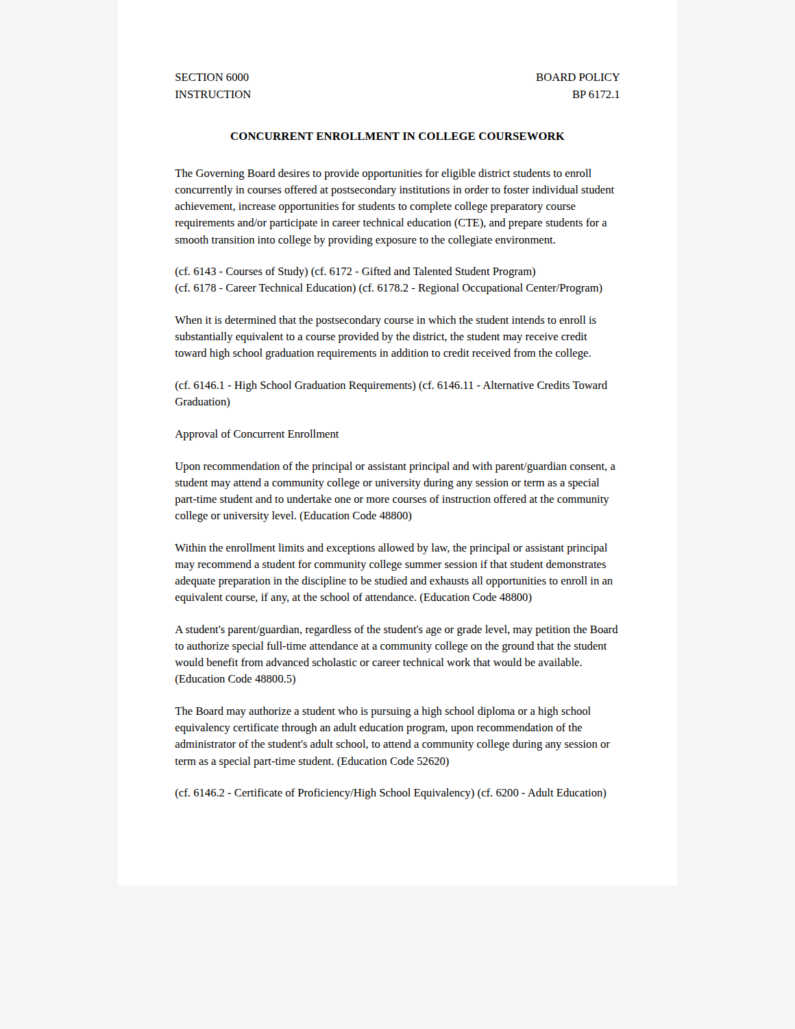SECTION 6000
INSTRUCTION
BOARD POLICY
BP 6172.1
CONCURRENT ENROLLMENT IN COLLEGE COURSEWORK
The Governing Board desires to provide opportunities for eligible district students to enroll concurrently in courses offered at postsecondary institutions in order to foster individual student achievement, increase opportunities for students to complete college preparatory course requirements and/or participate in career technical education (CTE), and prepare students for a smooth transition into college by providing exposure to the collegiate environment.
(cf. 6143 - Courses of Study) (cf. 6172 - Gifted and Talented Student Program)
(cf. 6178 - Career Technical Education) (cf. 6178.2 - Regional Occupational Center/Program)
When it is determined that the postsecondary course in which the student intends to enroll is substantially equivalent to a course provided by the district, the student may receive credit toward high school graduation requirements in addition to credit received from the college.
(cf. 6146.1 - High School Graduation Requirements) (cf. 6146.11 - Alternative Credits Toward Graduation)
Approval of Concurrent Enrollment
Upon recommendation of the principal or assistant principal and with parent/guardian consent, a student may attend a community college or university during any session or term as a special part-time student and to undertake one or more courses of instruction offered at the community college or university level. (Education Code 48800)
Within the enrollment limits and exceptions allowed by law, the principal or assistant principal may recommend a student for community college summer session if that student demonstrates adequate preparation in the discipline to be studied and exhausts all opportunities to enroll in an equivalent course, if any, at the school of attendance. (Education Code 48800)
A student's parent/guardian, regardless of the student's age or grade level, may petition the Board to authorize special full-time attendance at a community college on the ground that the student would benefit from advanced scholastic or career technical work that would be available.
(Education Code 48800.5)
The Board may authorize a student who is pursuing a high school diploma or a high school equivalency certificate through an adult education program, upon recommendation of the administrator of the student's adult school, to attend a community college during any session or term as a special part-time student. (Education Code 52620)
(cf. 6146.2 - Certificate of Proficiency/High School Equivalency) (cf. 6200 - Adult Education)